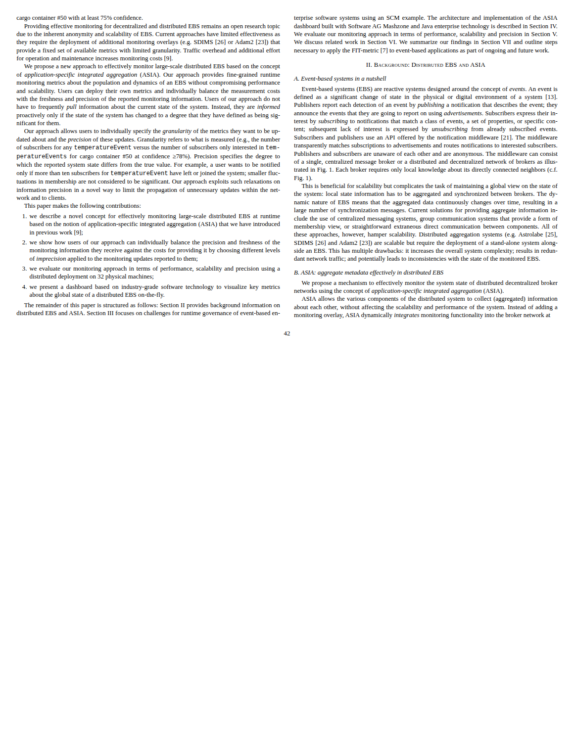cargo container #50 with at least 75% confidence.
Providing effective monitoring for decentralized and distributed EBS remains an open research topic due to the inherent anonymity and scalability of EBS. Current approaches have limited effectiveness as they require the deployment of additional monitoring overlays (e.g. SDIMS [26] or Adam2 [23]) that provide a fixed set of available metrics with limited granularity. Traffic overhead and additional effort for operation and maintenance increases monitoring costs [9].
We propose a new approach to effectively monitor large-scale distributed EBS based on the concept of application-specific integrated aggregation (ASIA). Our approach provides fine-grained runtime monitoring metrics about the population and dynamics of an EBS without compromising performance and scalability. Users can deploy their own metrics and individually balance the measurement costs with the freshness and precision of the reported monitoring information. Users of our approach do not have to frequently pull information about the current state of the system. Instead, they are informed proactively only if the state of the system has changed to a degree that they have defined as being significant for them.
Our approach allows users to individually specify the granularity of the metrics they want to be updated about and the precision of these updates. Granularity refers to what is measured (e.g., the number of subscribers for any temperatureEvent versus the number of subscribers only interested in temperatureEvents for cargo container #50 at confidence ≥78%). Precision specifies the degree to which the reported system state differs from the true value. For example, a user wants to be notified only if more than ten subscribers for temperatureEvent have left or joined the system; smaller fluctuations in membership are not considered to be significant. Our approach exploits such relaxations on information precision in a novel way to limit the propagation of unnecessary updates within the network and to clients.
This paper makes the following contributions:
we describe a novel concept for effectively monitoring large-scale distributed EBS at runtime based on the notion of application-specific integrated aggregation (ASIA) that we have introduced in previous work [9];
we show how users of our approach can individually balance the precision and freshness of the monitoring information they receive against the costs for providing it by choosing different levels of imprecision applied to the monitoring updates reported to them;
we evaluate our monitoring approach in terms of performance, scalability and precision using a distributed deployment on 32 physical machines;
we present a dashboard based on industry-grade software technology to visualize key metrics about the global state of a distributed EBS on-the-fly.
The remainder of this paper is structured as follows: Section II provides background information on distributed EBS and ASIA. Section III focuses on challenges for runtime governance of event-based enterprise software systems using an SCM example. The architecture and implementation of the ASIA dashboard built with Software AG Mashzone and Java enterprise technology is described in Section IV. We evaluate our monitoring approach in terms of performance, scalability and precision in Section V. We discuss related work in Section VI. We summarize our findings in Section VII and outline steps necessary to apply the FIT-metric [7] to event-based applications as part of ongoing and future work.
II. Background: Distributed EBS and ASIA
A. Event-based systems in a nutshell
Event-based systems (EBS) are reactive systems designed around the concept of events. An event is defined as a significant change of state in the physical or digital environment of a system [13]. Publishers report each detection of an event by publishing a notification that describes the event; they announce the events that they are going to report on using advertisements. Subscribers express their interest by subscribing to notifications that match a class of events, a set of properties, or specific content; subsequent lack of interest is expressed by unsubscribing from already subscribed events. Subscribers and publishers use an API offered by the notification middleware [21]. The middleware transparently matches subscriptions to advertisements and routes notifications to interested subscribers. Publishers and subscribers are unaware of each other and are anonymous. The middleware can consist of a single, centralized message broker or a distributed and decentralized network of brokers as illustrated in Fig. 1. Each broker requires only local knowledge about its directly connected neighbors (c.f. Fig. 1).
This is beneficial for scalability but complicates the task of maintaining a global view on the state of the system: local state information has to be aggregated and synchronized between brokers. The dynamic nature of EBS means that the aggregated data continuously changes over time, resulting in a large number of synchronization messages. Current solutions for providing aggregate information include the use of centralized messaging systems, group communication systems that provide a form of membership view, or straightforward extraneous direct communication between components. All of these approaches, however, hamper scalability. Distributed aggregation systems (e.g. Astrolabe [25], SDIMS [26] and Adam2 [23]) are scalable but require the deployment of a stand-alone system alongside an EBS. This has multiple drawbacks: it increases the overall system complexity; results in redundant network traffic; and potentially leads to inconsistencies with the state of the monitored EBS.
B. ASIA: aggregate metadata effectively in distributed EBS
We propose a mechanism to effectively monitor the system state of distributed decentralized broker networks using the concept of application-specific integrated aggregation (ASIA).
ASIA allows the various components of the distributed system to collect (aggregated) information about each other, without affecting the scalability and performance of the system. Instead of adding a monitoring overlay, ASIA dynamically integrates monitoring functionality into the broker network at
42